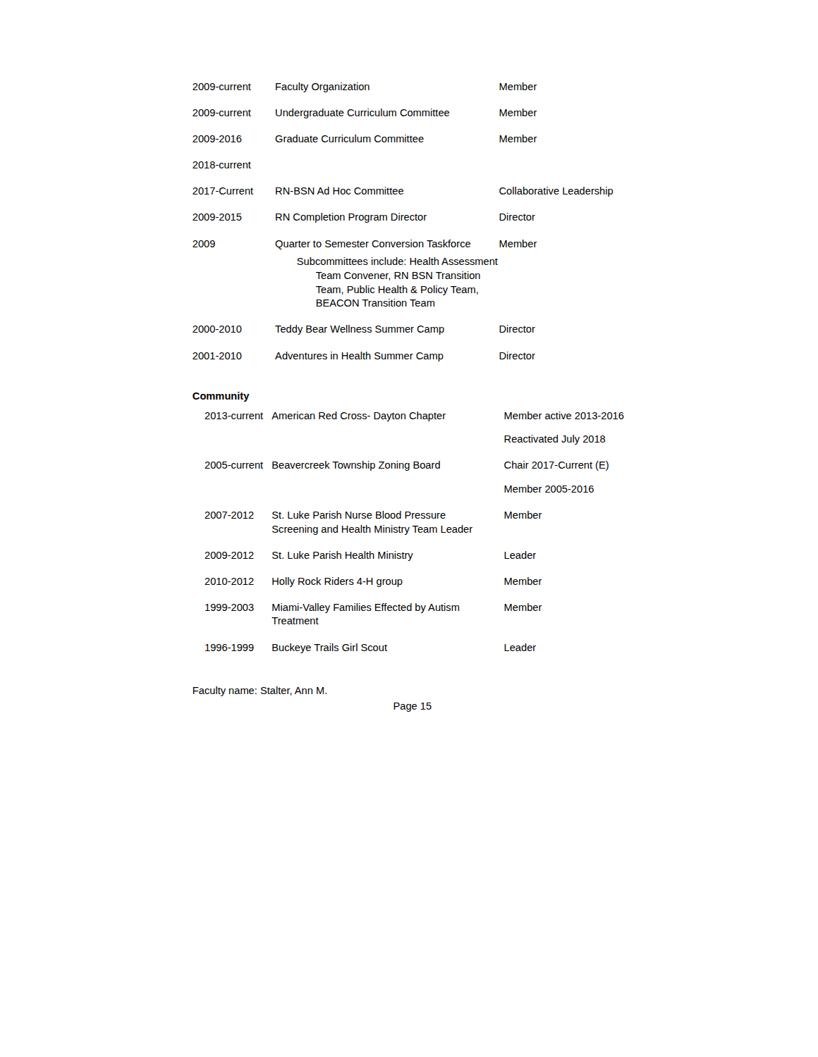| 2009-current | Faculty Organization | Member |
| 2009-current | Undergraduate Curriculum Committee | Member |
| 2009-2016 | Graduate Curriculum Committee | Member |
| 2018-current | | |
| 2017-Current | RN-BSN Ad Hoc Committee | Collaborative Leadership |
| 2009-2015 | RN Completion Program Director | Director |
| 2009 | Quarter to Semester Conversion Taskforce Subcommittees include: Health Assessment Team Convener, RN BSN Transition Team, Public Health & Policy Team, BEACON Transition Team | Member |
| 2000-2010 | Teddy Bear Wellness Summer Camp | Director |
| 2001-2010 | Adventures in Health Summer Camp | Director |
Community
| 2013-current | American Red Cross- Dayton Chapter | Member active 2013-2016 Reactivated July 2018 |
| 2005-current | Beavercreek Township Zoning Board | Chair 2017-Current (E) Member 2005-2016 |
| 2007-2012 | St. Luke Parish Nurse Blood Pressure Screening and Health Ministry Team Leader | Member |
| 2009-2012 | St. Luke Parish Health Ministry | Leader |
| 2010-2012 | Holly Rock Riders 4-H group | Member |
| 1999-2003 | Miami-Valley Families Effected by Autism Treatment | Member |
| 1996-1999 | Buckeye Trails Girl Scout | Leader |
Faculty name: Stalter, Ann M.
Page 15